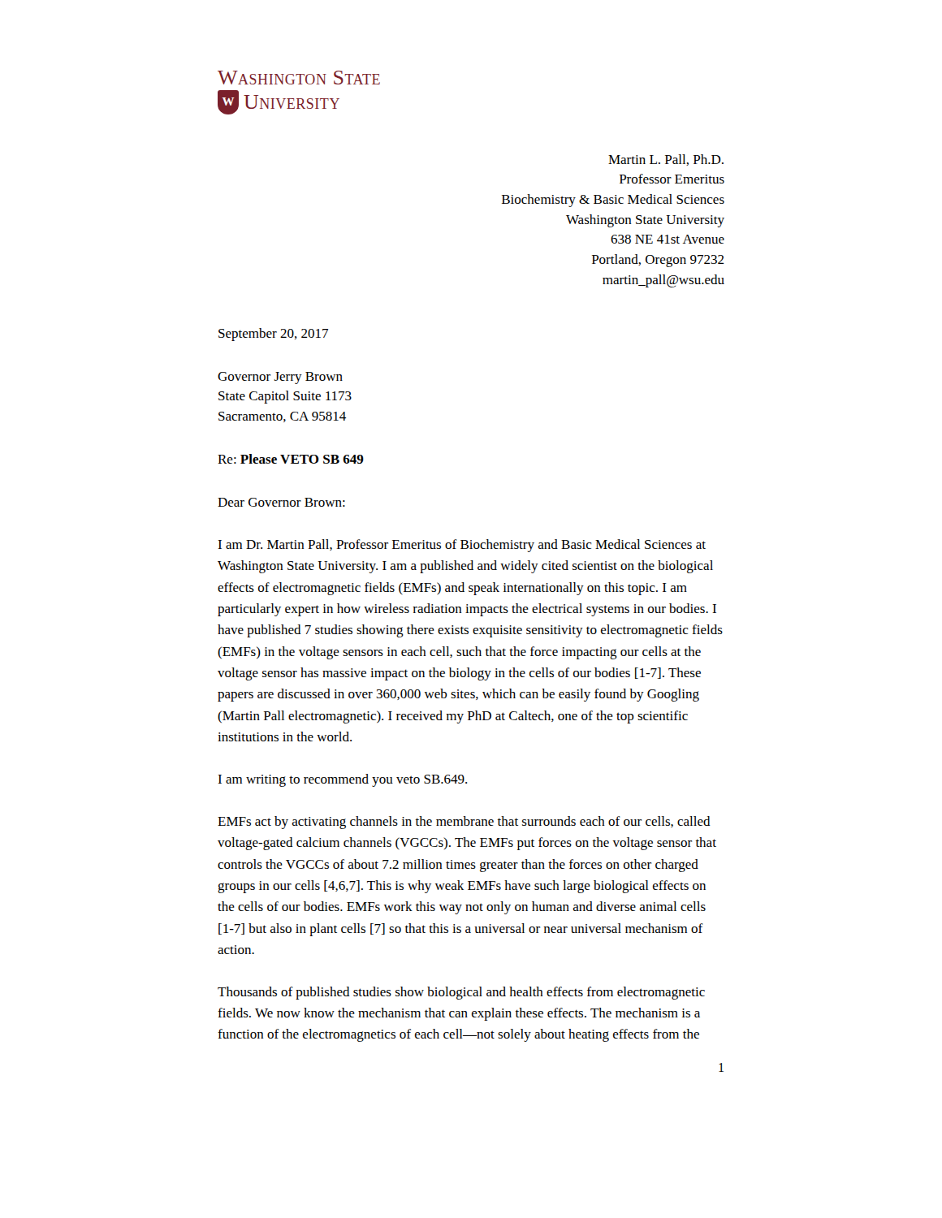Washington State
University
Martin L. Pall, Ph.D.
Professor Emeritus
Biochemistry & Basic Medical Sciences
Washington State University
638 NE 41st Avenue
Portland, Oregon 97232
martin_pall@wsu.edu
September 20, 2017
Governor Jerry Brown
State Capitol Suite 1173
Sacramento, CA 95814
Re: Please VETO SB 649
Dear Governor Brown:
I am Dr. Martin Pall, Professor Emeritus of Biochemistry and Basic Medical Sciences at Washington State University. I am a published and widely cited scientist on the biological effects of electromagnetic fields (EMFs) and speak internationally on this topic. I am particularly expert in how wireless radiation impacts the electrical systems in our bodies. I have published 7 studies showing there exists exquisite sensitivity to electromagnetic fields (EMFs) in the voltage sensors in each cell, such that the force impacting our cells at the voltage sensor has massive impact on the biology in the cells of our bodies [1-7]. These papers are discussed in over 360,000 web sites, which can be easily found by Googling (Martin Pall electromagnetic). I received my PhD at Caltech, one of the top scientific institutions in the world.
I am writing to recommend you veto SB.649.
EMFs act by activating channels in the membrane that surrounds each of our cells, called voltage-gated calcium channels (VGCCs). The EMFs put forces on the voltage sensor that controls the VGCCs of about 7.2 million times greater than the forces on other charged groups in our cells [4,6,7]. This is why weak EMFs have such large biological effects on the cells of our bodies. EMFs work this way not only on human and diverse animal cells [1-7] but also in plant cells [7] so that this is a universal or near universal mechanism of action.
Thousands of published studies show biological and health effects from electromagnetic fields. We now know the mechanism that can explain these effects. The mechanism is a function of the electromagnetics of each cell—not solely about heating effects from the
1